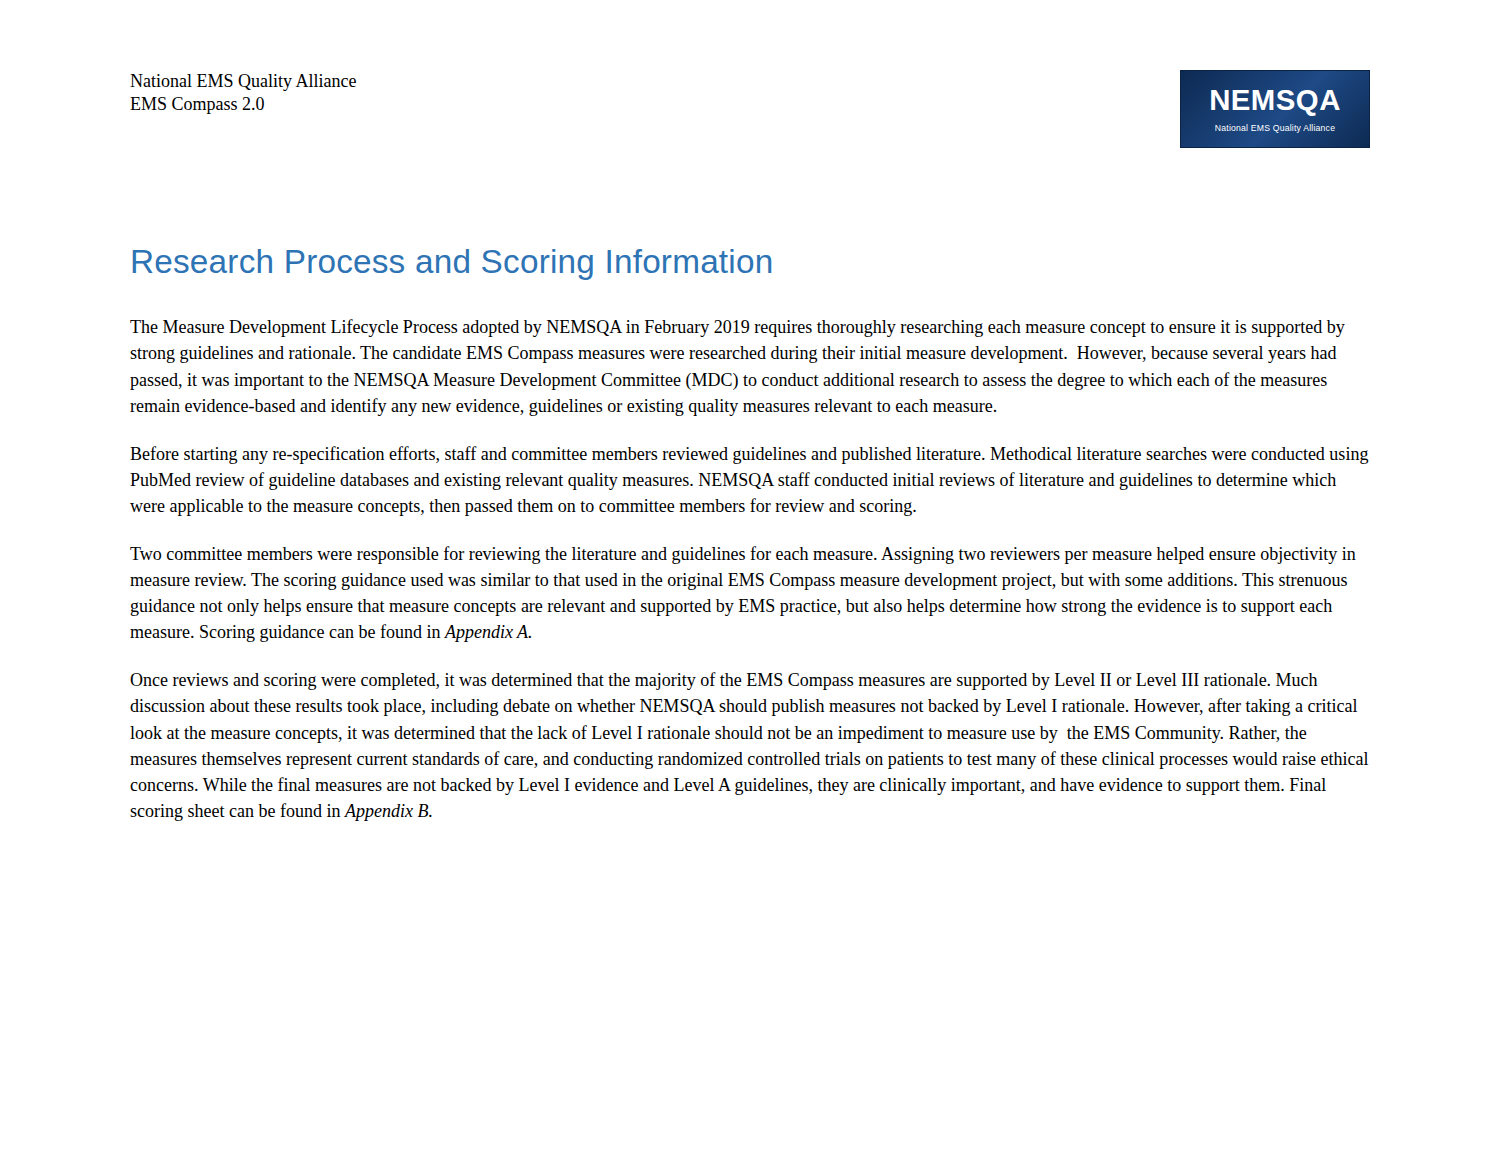National EMS Quality Alliance
EMS Compass 2.0
NEMSQA
National EMS Quality Alliance
Research Process and Scoring Information
The Measure Development Lifecycle Process adopted by NEMSQA in February 2019 requires thoroughly researching each measure concept to ensure it is supported by strong guidelines and rationale. The candidate EMS Compass measures were researched during their initial measure development. However, because several years had passed, it was important to the NEMSQA Measure Development Committee (MDC) to conduct additional research to assess the degree to which each of the measures remain evidence-based and identify any new evidence, guidelines or existing quality measures relevant to each measure.
Before starting any re-specification efforts, staff and committee members reviewed guidelines and published literature. Methodical literature searches were conducted using PubMed review of guideline databases and existing relevant quality measures. NEMSQA staff conducted initial reviews of literature and guidelines to determine which were applicable to the measure concepts, then passed them on to committee members for review and scoring.
Two committee members were responsible for reviewing the literature and guidelines for each measure. Assigning two reviewers per measure helped ensure objectivity in measure review. The scoring guidance used was similar to that used in the original EMS Compass measure development project, but with some additions. This strenuous guidance not only helps ensure that measure concepts are relevant and supported by EMS practice, but also helps determine how strong the evidence is to support each measure. Scoring guidance can be found in Appendix A.
Once reviews and scoring were completed, it was determined that the majority of the EMS Compass measures are supported by Level II or Level III rationale. Much discussion about these results took place, including debate on whether NEMSQA should publish measures not backed by Level I rationale. However, after taking a critical look at the measure concepts, it was determined that the lack of Level I rationale should not be an impediment to measure use by the EMS Community. Rather, the measures themselves represent current standards of care, and conducting randomized controlled trials on patients to test many of these clinical processes would raise ethical concerns. While the final measures are not backed by Level I evidence and Level A guidelines, they are clinically important, and have evidence to support them. Final scoring sheet can be found in Appendix B.